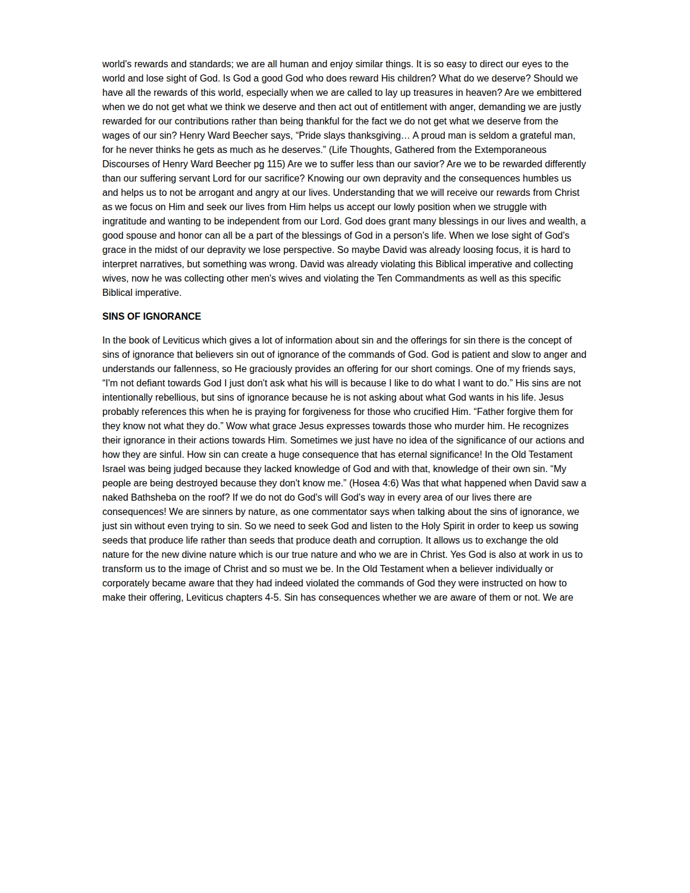world's rewards and standards; we are all human and enjoy similar things. It is so easy to direct our eyes to the world and lose sight of God. Is God a good God who does reward His children? What do we deserve? Should we have all the rewards of this world, especially when we are called to lay up treasures in heaven? Are we embittered when we do not get what we think we deserve and then act out of entitlement with anger, demanding we are justly rewarded for our contributions rather than being thankful for the fact we do not get what we deserve from the wages of our sin? Henry Ward Beecher says, “Pride slays thanksgiving… A proud man is seldom a grateful man, for he never thinks he gets as much as he deserves.” (Life Thoughts, Gathered from the Extemporaneous Discourses of Henry Ward Beecher pg 115) Are we to suffer less than our savior? Are we to be rewarded differently than our suffering servant Lord for our sacrifice? Knowing our own depravity and the consequences humbles us and helps us to not be arrogant and angry at our lives. Understanding that we will receive our rewards from Christ as we focus on Him and seek our lives from Him helps us accept our lowly position when we struggle with ingratitude and wanting to be independent from our Lord. God does grant many blessings in our lives and wealth, a good spouse and honor can all be a part of the blessings of God in a person's life. When we lose sight of God's grace in the midst of our depravity we lose perspective. So maybe David was already loosing focus, it is hard to interpret narratives, but something was wrong. David was already violating this Biblical imperative and collecting wives, now he was collecting other men's wives and violating the Ten Commandments as well as this specific Biblical imperative.
SINS OF IGNORANCE
In the book of Leviticus which gives a lot of information about sin and the offerings for sin there is the concept of sins of ignorance that believers sin out of ignorance of the commands of God. God is patient and slow to anger and understands our fallenness, so He graciously provides an offering for our short comings. One of my friends says, “I'm not defiant towards God I just don't ask what his will is because I like to do what I want to do.” His sins are not intentionally rebellious, but sins of ignorance because he is not asking about what God wants in his life. Jesus probably references this when he is praying for forgiveness for those who crucified Him. “Father forgive them for they know not what they do.” Wow what grace Jesus expresses towards those who murder him. He recognizes their ignorance in their actions towards Him. Sometimes we just have no idea of the significance of our actions and how they are sinful. How sin can create a huge consequence that has eternal significance! In the Old Testament Israel was being judged because they lacked knowledge of God and with that, knowledge of their own sin. “My people are being destroyed because they don't know me.” (Hosea 4:6) Was that what happened when David saw a naked Bathsheba on the roof? If we do not do God's will God's way in every area of our lives there are consequences! We are sinners by nature, as one commentator says when talking about the sins of ignorance, we just sin without even trying to sin. So we need to seek God and listen to the Holy Spirit in order to keep us sowing seeds that produce life rather than seeds that produce death and corruption. It allows us to exchange the old nature for the new divine nature which is our true nature and who we are in Christ. Yes God is also at work in us to transform us to the image of Christ and so must we be. In the Old Testament when a believer individually or corporately became aware that they had indeed violated the commands of God they were instructed on how to make their offering, Leviticus chapters 4-5. Sin has consequences whether we are aware of them or not. We are